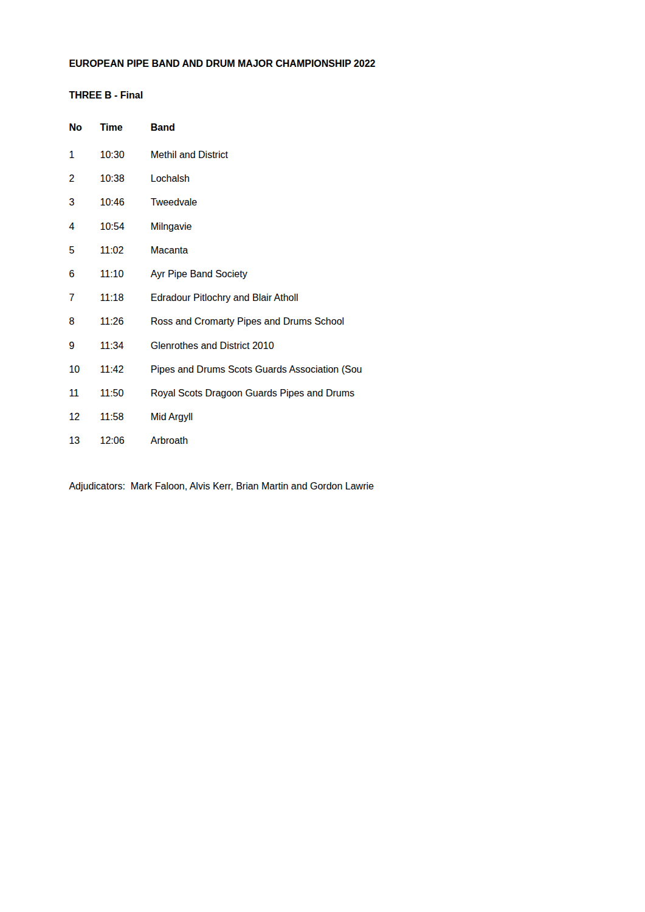EUROPEAN PIPE BAND AND DRUM MAJOR CHAMPIONSHIP 2022
THREE B - Final
| No | Time | Band |
| --- | --- | --- |
| 1 | 10:30 | Methil and District |
| 2 | 10:38 | Lochalsh |
| 3 | 10:46 | Tweedvale |
| 4 | 10:54 | Milngavie |
| 5 | 11:02 | Macanta |
| 6 | 11:10 | Ayr Pipe Band Society |
| 7 | 11:18 | Edradour Pitlochry and Blair Atholl |
| 8 | 11:26 | Ross and Cromarty Pipes and Drums School |
| 9 | 11:34 | Glenrothes and District 2010 |
| 10 | 11:42 | Pipes and Drums Scots Guards Association (Sou |
| 11 | 11:50 | Royal Scots Dragoon Guards Pipes and Drums |
| 12 | 11:58 | Mid Argyll |
| 13 | 12:06 | Arbroath |
Adjudicators: Mark Faloon, Alvis Kerr, Brian Martin and Gordon Lawrie